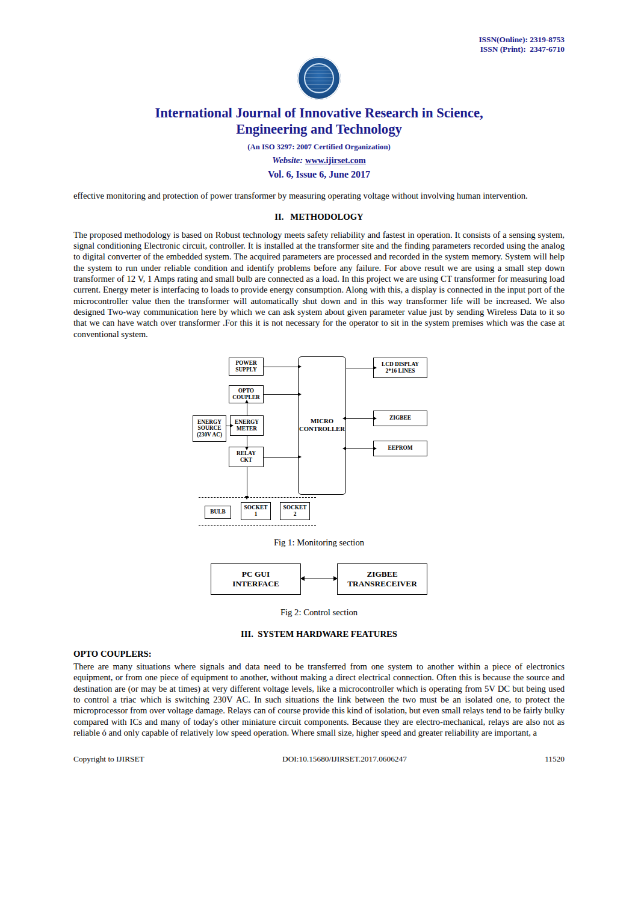ISSN(Online): 2319-8753
ISSN (Print): 2347-6710
International Journal of Innovative Research in Science,
Engineering and Technology
(An ISO 3297: 2007 Certified Organization)
Website: www.ijirset.com
Vol. 6, Issue 6, June 2017
effective monitoring and protection of power transformer by measuring operating voltage without involving human intervention.
II. Methodology
The proposed methodology is based on Robust technology meets safety reliability and fastest in operation. It consists of a sensing system, signal conditioning Electronic circuit, controller. It is installed at the transformer site and the finding parameters recorded using the analog to digital converter of the embedded system. The acquired parameters are processed and recorded in the system memory. System will help the system to run under reliable condition and identify problems before any failure. For above result we are using a small step down transformer of 12 V, 1 Amps rating and small bulb are connected as a load. In this project we are using CT transformer for measuring load current. Energy meter is interfacing to loads to provide energy consumption. Along with this, a display is connected in the input port of the microcontroller value then the transformer will automatically shut down and in this way transformer life will be increased. We also designed Two-way communication here by which we can ask system about given parameter value just by sending Wireless Data to it so that we can have watch over transformer .For this it is not necessary for the operator to sit in the system premises which was the case at conventional system.
MICRO
CONTROLLER
POWER
SUPPLY
OPTO
COUPLER
ENERGY
SOURCE
(230V AC)
ENERGY
METER
RELAY
CKT
LCD DISPLAY
2*16 LINES
ZIGBEE
EEPROM
BULB
SOCKET
1
SOCKET
2
Fig 1: Monitoring section
PC GUI
INTERFACE
ZIGBEE
TRANSRECEIVER
Fig 2: Control section
III. System Hardware Features
Opto Couplers:
There are many situations where signals and data need to be transferred from one system to another within a piece of electronics equipment, or from one piece of equipment to another, without making a direct electrical connection. Often this is because the source and destination are (or may be at times) at very different voltage levels, like a microcontroller which is operating from 5V DC but being used to control a triac which is switching 230V AC. In such situations the link between the two must be an isolated one, to protect the microprocessor from over voltage damage. Relays can of course provide this kind of isolation, but even small relays tend to be fairly bulky compared with ICs and many of today's other miniature circuit components. Because they are electro-mechanical, relays are also not as reliable ó and only capable of relatively low speed operation. Where small size, higher speed and greater reliability are important, a
Copyright to IJIRSET DOI:10.15680/IJIRSET.2017.0606247 11520